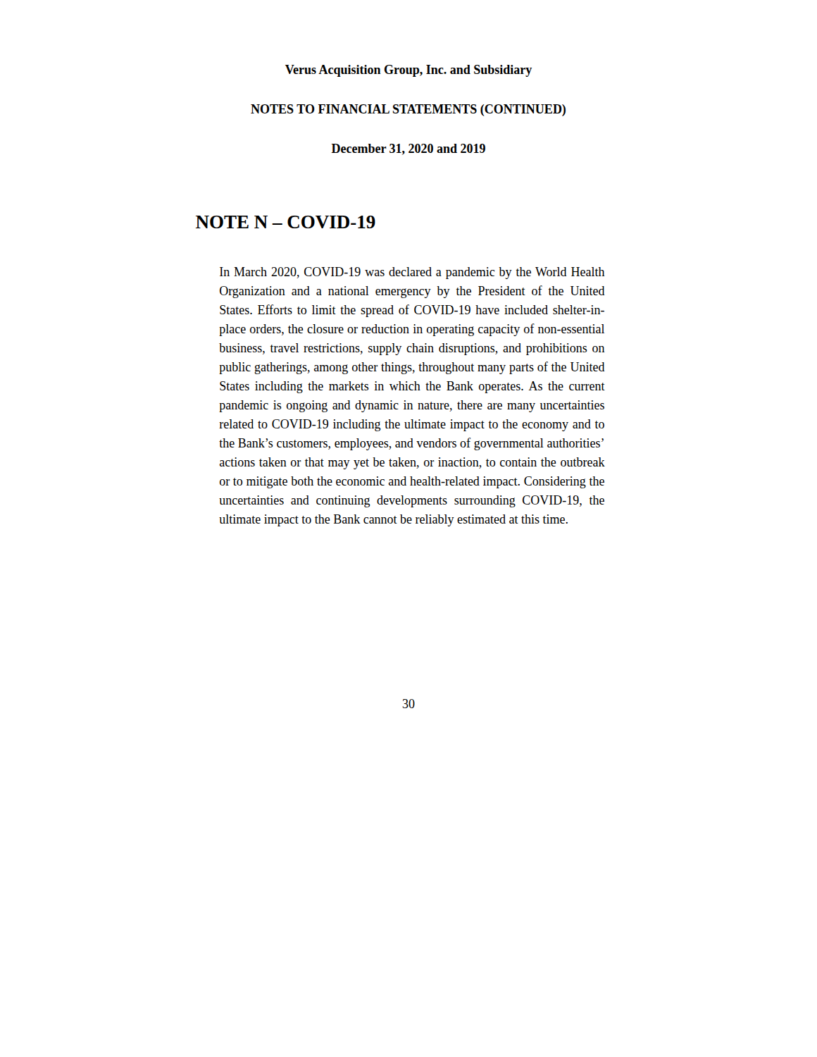Verus Acquisition Group, Inc. and Subsidiary
NOTES TO FINANCIAL STATEMENTS (CONTINUED)
December 31, 2020 and 2019
NOTE N – COVID-19
In March 2020, COVID-19 was declared a pandemic by the World Health Organization and a national emergency by the President of the United States. Efforts to limit the spread of COVID-19 have included shelter-in-place orders, the closure or reduction in operating capacity of non-essential business, travel restrictions, supply chain disruptions, and prohibitions on public gatherings, among other things, throughout many parts of the United States including the markets in which the Bank operates. As the current pandemic is ongoing and dynamic in nature, there are many uncertainties related to COVID-19 including the ultimate impact to the economy and to the Bank’s customers, employees, and vendors of governmental authorities’ actions taken or that may yet be taken, or inaction, to contain the outbreak or to mitigate both the economic and health-related impact. Considering the uncertainties and continuing developments surrounding COVID-19, the ultimate impact to the Bank cannot be reliably estimated at this time.
30